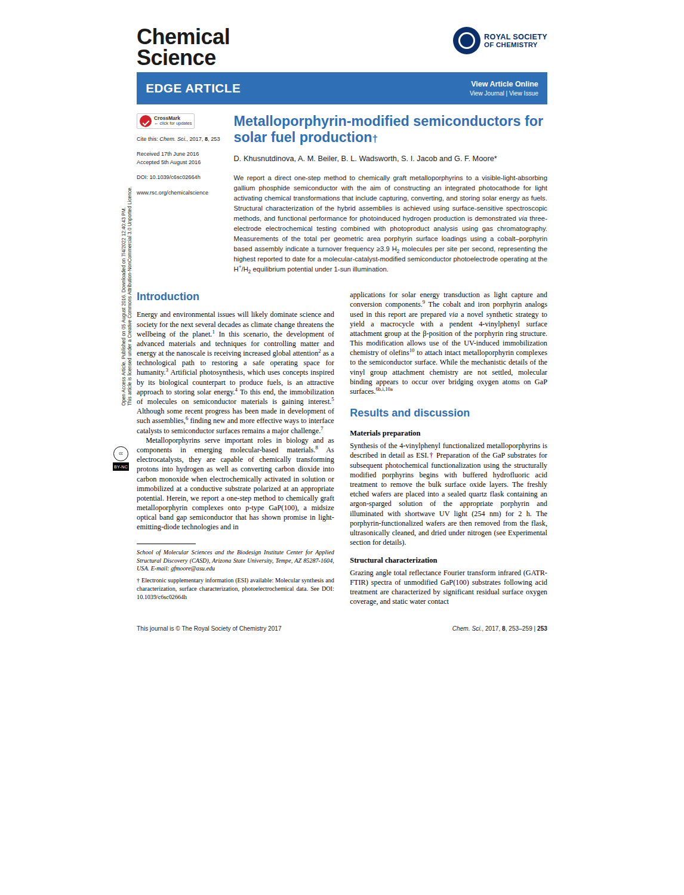Open Access Article. Published on 05 August 2016. Downloaded on 7/4/2022 12:40:43 PM.
This article is licensed under a Creative Commons Attribution-NonCommercial 3.0 Unported Licence.
cc
BY-NC
Chemical
Science
ROYAL SOCIETY OF CHEMISTRY
EDGE ARTICLE
View Article Online View Journal | View Issue
CrossMark← click for updates
Cite this: Chem. Sci., 2017, 8, 253
Received 17th June 2016
Accepted 5th August 2016
DOI: 10.1039/c6sc02664h
www.rsc.org/chemicalscience
Metalloporphyrin-modified semiconductors for solar fuel production†
D. Khusnutdinova, A. M. Beiler, B. L. Wadsworth, S. I. Jacob and G. F. Moore*
We report a direct one-step method to chemically graft metalloporphyrins to a visible-light-absorbing gallium phosphide semiconductor with the aim of constructing an integrated photocathode for light activating chemical transformations that include capturing, converting, and storing solar energy as fuels. Structural characterization of the hybrid assemblies is achieved using surface-sensitive spectroscopic methods, and functional performance for photoinduced hydrogen production is demonstrated via three-electrode electrochemical testing combined with photoproduct analysis using gas chromatography. Measurements of the total per geometric area porphyrin surface loadings using a cobalt–porphyrin based assembly indicate a turnover frequency ≥3.9 H2 molecules per site per second, representing the highest reported to date for a molecular-catalyst-modified semiconductor photoelectrode operating at the H+/H2 equilibrium potential under 1-sun illumination.
Introduction
Energy and environmental issues will likely dominate science and society for the next several decades as climate change threatens the wellbeing of the planet.1 In this scenario, the development of advanced materials and techniques for controlling matter and energy at the nanoscale is receiving increased global attention2 as a technological path to restoring a safe operating space for humanity.3 Artificial photosynthesis, which uses concepts inspired by its biological counterpart to produce fuels, is an attractive approach to storing solar energy.4 To this end, the immobilization of molecules on semiconductor materials is gaining interest.5 Although some recent progress has been made in development of such assemblies,6 finding new and more effective ways to interface catalysts to semiconductor surfaces remains a major challenge.7
Metalloporphyrins serve important roles in biology and as components in emerging molecular-based materials.8 As electrocatalysts, they are capable of chemically transforming protons into hydrogen as well as converting carbon dioxide into carbon monoxide when electrochemically activated in solution or immobilized at a conductive substrate polarized at an appropriate potential. Herein, we report a one-step method to chemically graft metalloporphyrin complexes onto p-type GaP(100), a midsize optical band gap semiconductor that has shown promise in light-emitting-diode technologies and in
School of Molecular Sciences and the Biodesign Institute Center for Applied Structural Discovery (CASD), Arizona State University, Tempe, AZ 85287-1604, USA. E-mail: gfmoore@asu.edu
† Electronic supplementary information (ESI) available: Molecular synthesis and characterization, surface characterization, photoelectrochemical data. See DOI: 10.1039/c6sc02664h
applications for solar energy transduction as light capture and conversion components.9 The cobalt and iron porphyrin analogs used in this report are prepared via a novel synthetic strategy to yield a macrocycle with a pendent 4-vinylphenyl surface attachment group at the β-position of the porphyrin ring structure. This modification allows use of the UV-induced immobilization chemistry of olefins10 to attach intact metalloporphyrin complexes to the semiconductor surface. While the mechanistic details of the vinyl group attachment chemistry are not settled, molecular binding appears to occur over bridging oxygen atoms on GaP surfaces.6b,i,10a
Results and discussion
Materials preparation
Synthesis of the 4-vinylphenyl functionalized metalloporphyrins is described in detail as ESI.† Preparation of the GaP substrates for subsequent photochemical functionalization using the structurally modified porphyrins begins with buffered hydrofluoric acid treatment to remove the bulk surface oxide layers. The freshly etched wafers are placed into a sealed quartz flask containing an argon-sparged solution of the appropriate porphyrin and illuminated with shortwave UV light (254 nm) for 2 h. The porphyrin-functionalized wafers are then removed from the flask, ultrasonically cleaned, and dried under nitrogen (see Experimental section for details).
Structural characterization
Grazing angle total reflectance Fourier transform infrared (GATR-FTIR) spectra of unmodified GaP(100) substrates following acid treatment are characterized by significant residual surface oxygen coverage, and static water contact
This journal is © The Royal Society of Chemistry 2017
Chem. Sci., 2017, 8, 253–259 | 253